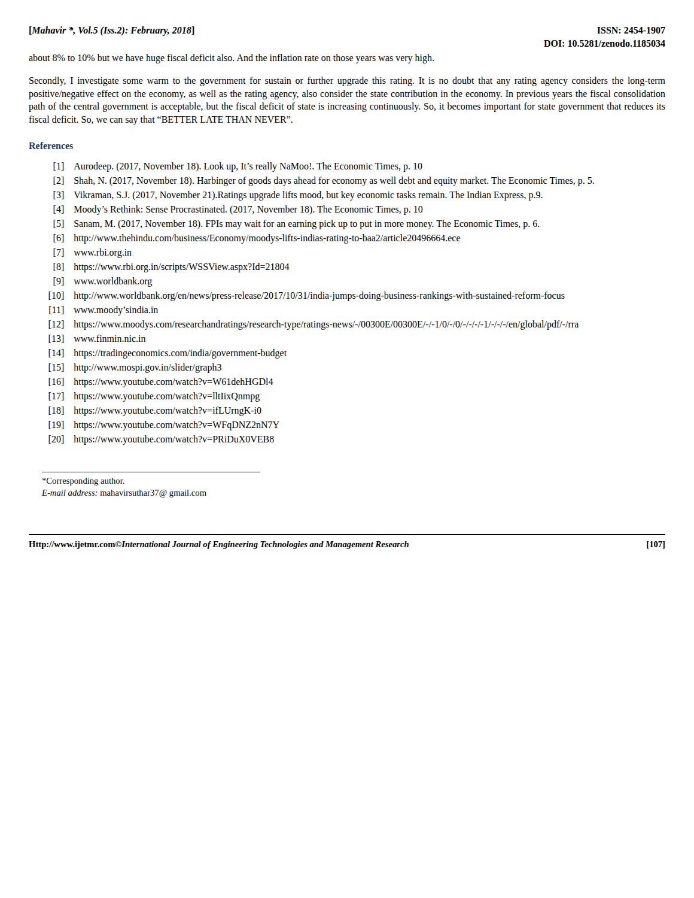[Mahavir *, Vol.5 (Iss.2): February, 2018]
ISSN: 2454-1907 DOI: 10.5281/zenodo.1185034
about 8% to 10% but we have huge fiscal deficit also. And the inflation rate on those years was very high.
Secondly, I investigate some warm to the government for sustain or further upgrade this rating. It is no doubt that any rating agency considers the long-term positive/negative effect on the economy, as well as the rating agency, also consider the state contribution in the economy. In previous years the fiscal consolidation path of the central government is acceptable, but the fiscal deficit of state is increasing continuously. So, it becomes important for state government that reduces its fiscal deficit. So, we can say that “BETTER LATE THAN NEVER”.
References
[1] Aurodeep. (2017, November 18). Look up, It’s really NaMoo!. The Economic Times, p. 10
[2] Shah, N. (2017, November 18). Harbinger of goods days ahead for economy as well debt and equity market. The Economic Times, p. 5.
[3] Vikraman, S.J. (2017, November 21).Ratings upgrade lifts mood, but key economic tasks remain. The Indian Express, p.9.
[4] Moody’s Rethink: Sense Procrastinated. (2017, November 18). The Economic Times, p. 10
[5] Sanam, M. (2017, November 18). FPIs may wait for an earning pick up to put in more money. The Economic Times, p. 6.
[6] http://www.thehindu.com/business/Economy/moodys-lifts-indias-rating-to-baa2/article20496664.ece
[7] www.rbi.org.in
[8] https://www.rbi.org.in/scripts/WSSView.aspx?Id=21804
[9] www.worldbank.org
[10] http://www.worldbank.org/en/news/press-release/2017/10/31/india-jumps-doing-business-rankings-with-sustained-reform-focus
[11] www.moody’sindia.in
[12] https://www.moodys.com/researchandratings/research-type/ratings-news/-/00300E/00300E/-/-1/0/-/0/-/-/-/-1/-/-/-/en/global/pdf/-/rra
[13] www.finmin.nic.in
[14] https://tradingeconomics.com/india/government-budget
[15] http://www.mospi.gov.in/slider/graph3
[16] https://www.youtube.com/watch?v=W61dehHGDl4
[17] https://www.youtube.com/watch?v=lltIixQnmpg
[18] https://www.youtube.com/watch?v=ifLUrngK-i0
[19] https://www.youtube.com/watch?v=WFqDNZ2nN7Y
[20] https://www.youtube.com/watch?v=PRiDuX0VEB8
*Corresponding author.
E-mail address: mahavirsuthar37@ gmail.com
Http://www.ijetmr.com©International Journal of Engineering Technologies and Management Research
[107]